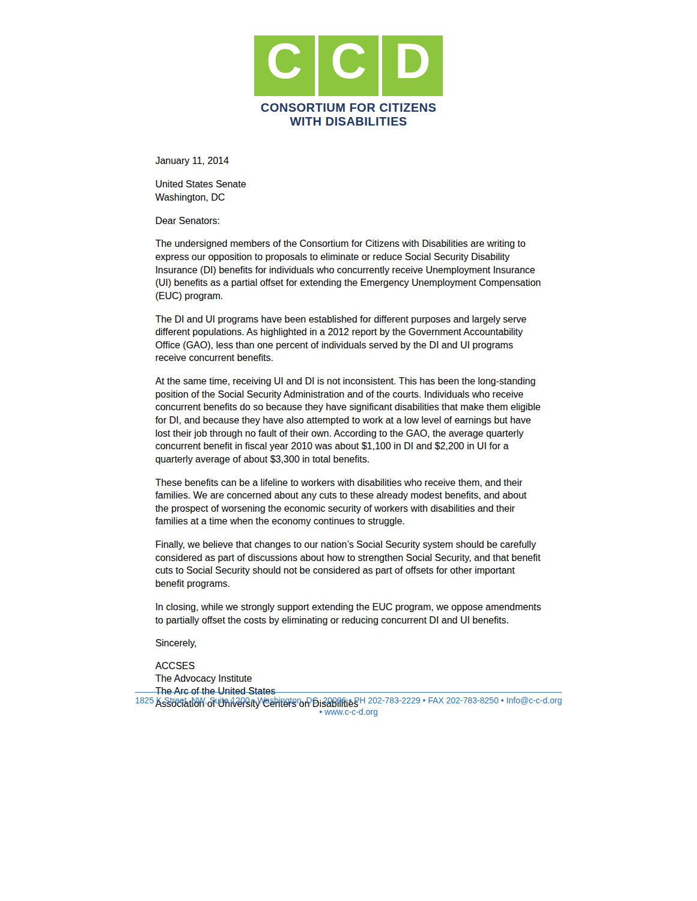CCD
Consortium for Citizens with Disabilities
January 11, 2014
United States Senate
Washington, DC
Dear Senators:
The undersigned members of the Consortium for Citizens with Disabilities are writing to express our opposition to proposals to eliminate or reduce Social Security Disability Insurance (DI) benefits for individuals who concurrently receive Unemployment Insurance (UI) benefits as a partial offset for extending the Emergency Unemployment Compensation (EUC) program.
The DI and UI programs have been established for different purposes and largely serve different populations. As highlighted in a 2012 report by the Government Accountability Office (GAO), less than one percent of individuals served by the DI and UI programs receive concurrent benefits.
At the same time, receiving UI and DI is not inconsistent. This has been the long-standing position of the Social Security Administration and of the courts. Individuals who receive concurrent benefits do so because they have significant disabilities that make them eligible for DI, and because they have also attempted to work at a low level of earnings but have lost their job through no fault of their own. According to the GAO, the average quarterly concurrent benefit in fiscal year 2010 was about $1,100 in DI and $2,200 in UI for a quarterly average of about $3,300 in total benefits.
These benefits can be a lifeline to workers with disabilities who receive them, and their families. We are concerned about any cuts to these already modest benefits, and about the prospect of worsening the economic security of workers with disabilities and their families at a time when the economy continues to struggle.
Finally, we believe that changes to our nation’s Social Security system should be carefully considered as part of discussions about how to strengthen Social Security, and that benefit cuts to Social Security should not be considered as part of offsets for other important benefit programs.
In closing, while we strongly support extending the EUC program, we oppose amendments to partially offset the costs by eliminating or reducing concurrent DI and UI benefits.
Sincerely,
ACCSES
The Advocacy Institute
The Arc of the United States
Association of University Centers on Disabilities
1825 K Street, NW, Suite 1200 • Washington, DC 20006 • PH 202-783-2229 • FAX 202-783-8250 • Info@c-c-d.org • www.c-c-d.org